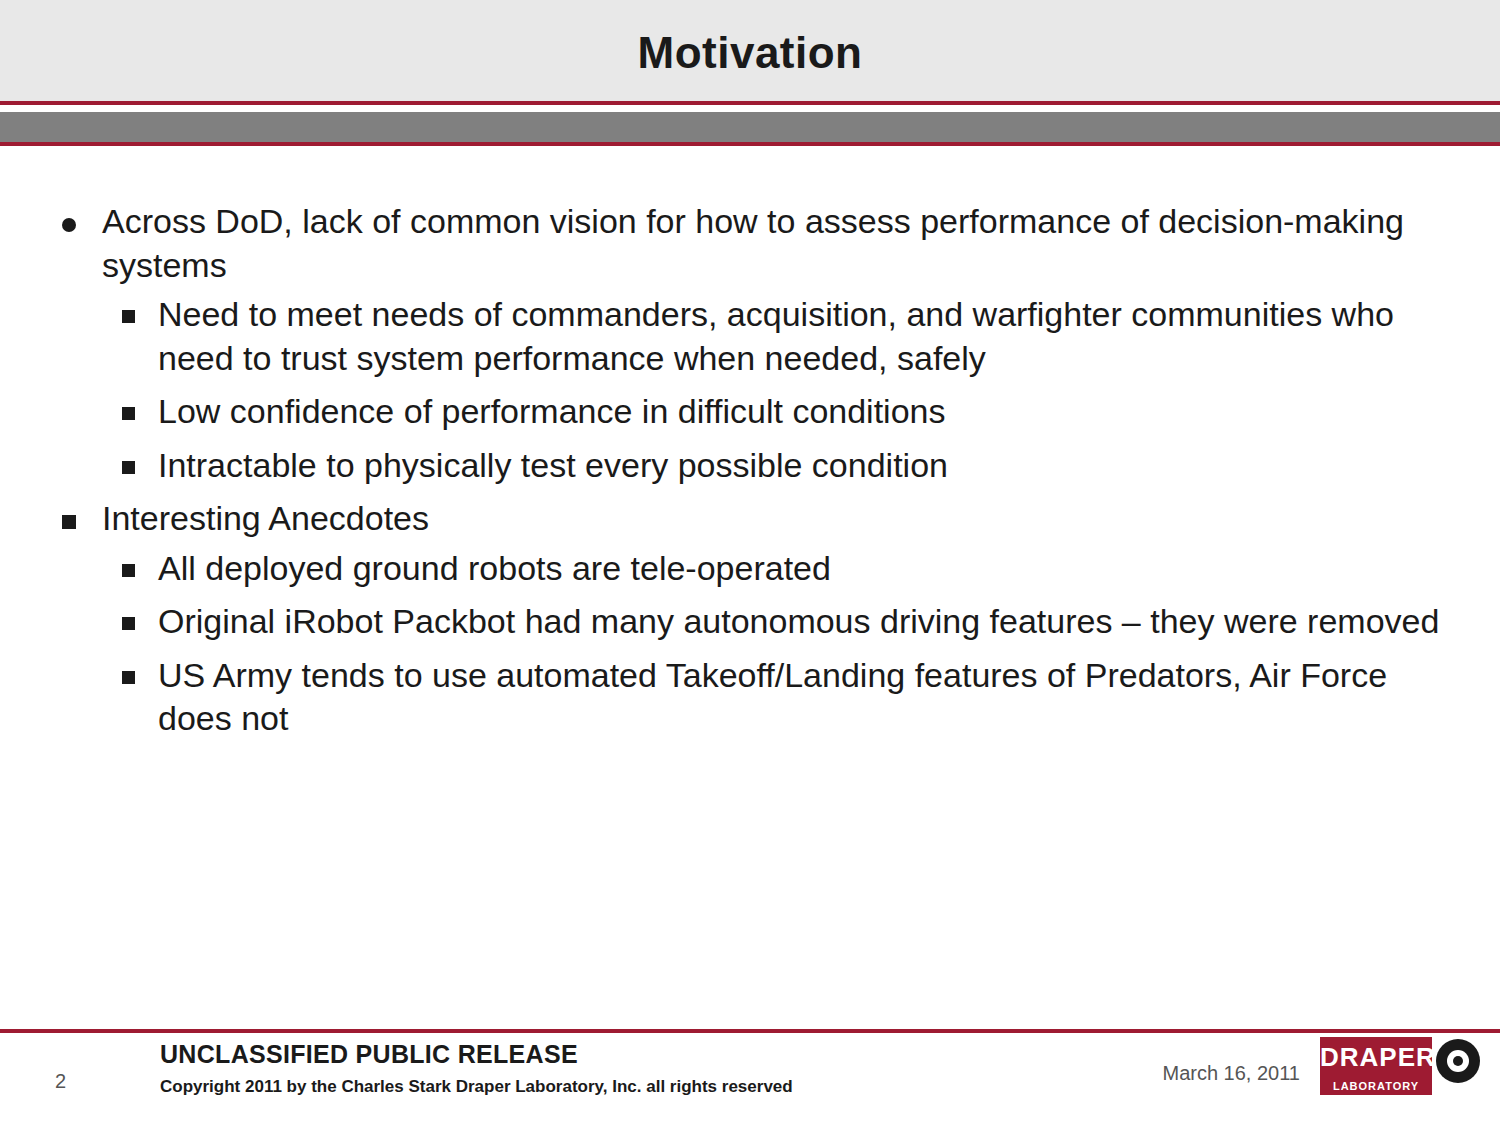Motivation
Across DoD, lack of common vision for how to assess performance of decision-making systems
Need to meet needs of commanders, acquisition, and warfighter communities who need to trust system performance when needed, safely
Low confidence of performance in difficult conditions
Intractable to physically test every possible condition
Interesting Anecdotes
All deployed ground robots are tele-operated
Original iRobot Packbot had many autonomous driving features – they were removed
US Army tends to use automated Takeoff/Landing features of Predators, Air Force does not
2
UNCLASSIFIED PUBLIC RELEASE
Copyright 2011 by the Charles Stark Draper Laboratory, Inc. all rights reserved
March 16, 2011
DRAPER
LABORATORY